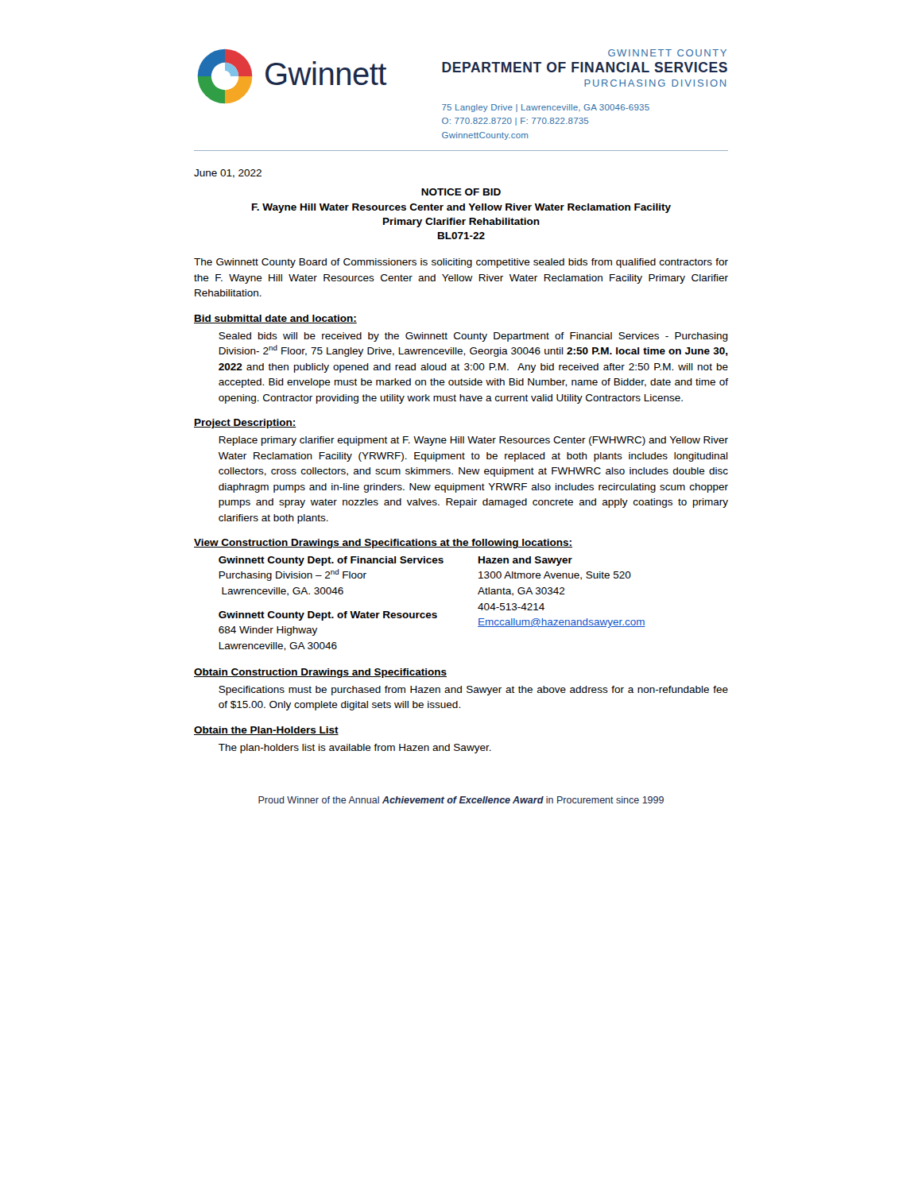Gwinnett
GWINNETT COUNTY
DEPARTMENT OF FINANCIAL SERVICES
PURCHASING DIVISION
75 Langley Drive | Lawrenceville, GA 30046-6935
O: 770.822.8720 | F: 770.822.8735
GwinnettCounty.com
June 01, 2022
NOTICE OF BID
F. Wayne Hill Water Resources Center and Yellow River Water Reclamation Facility
Primary Clarifier Rehabilitation
BL071-22
The Gwinnett County Board of Commissioners is soliciting competitive sealed bids from qualified contractors for the F. Wayne Hill Water Resources Center and Yellow River Water Reclamation Facility Primary Clarifier Rehabilitation.
Bid submittal date and location:
Sealed bids will be received by the Gwinnett County Department of Financial Services - Purchasing Division- 2nd Floor, 75 Langley Drive, Lawrenceville, Georgia 30046 until 2:50 P.M. local time on June 30, 2022 and then publicly opened and read aloud at 3:00 P.M. Any bid received after 2:50 P.M. will not be accepted. Bid envelope must be marked on the outside with Bid Number, name of Bidder, date and time of opening. Contractor providing the utility work must have a current valid Utility Contractors License.
Project Description:
Replace primary clarifier equipment at F. Wayne Hill Water Resources Center (FWHWRC) and Yellow River Water Reclamation Facility (YRWRF). Equipment to be replaced at both plants includes longitudinal collectors, cross collectors, and scum skimmers. New equipment at FWHWRC also includes double disc diaphragm pumps and in-line grinders. New equipment YRWRF also includes recirculating scum chopper pumps and spray water nozzles and valves. Repair damaged concrete and apply coatings to primary clarifiers at both plants.
View Construction Drawings and Specifications at the following locations:
Gwinnett County Dept. of Financial Services
Purchasing Division – 2nd Floor
Lawrenceville, GA. 30046
Gwinnett County Dept. of Water Resources
684 Winder Highway
Lawrenceville, GA 30046
Hazen and Sawyer
1300 Altmore Avenue, Suite 520
Atlanta, GA 30342
404-513-4214
Emccallum@hazenandsawyer.com
Obtain Construction Drawings and Specifications
Specifications must be purchased from Hazen and Sawyer at the above address for a non-refundable fee of $15.00. Only complete digital sets will be issued.
Obtain the Plan-Holders List
The plan-holders list is available from Hazen and Sawyer.
Proud Winner of the Annual Achievement of Excellence Award in Procurement since 1999